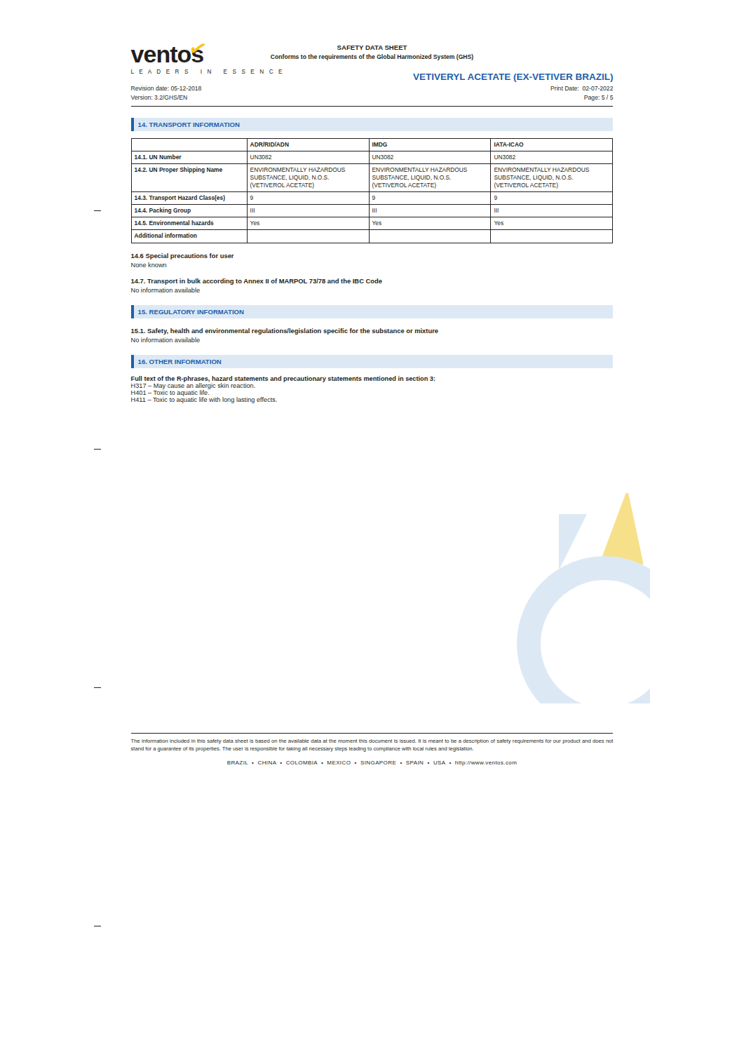vento✓s
L E A D E R S I N E S S E N C E
SAFETY DATA SHEET
Conforms to the requirements of the Global Harmonized System (GHS)
VETIVERYL ACETATE (EX-VETIVER BRAZIL)
Revision date: 05-12-2018
Version: 3.2/GHS/EN
Print Date: 02-07-2022
Page: 5 / 5
14. TRANSPORT INFORMATION
| | ADR/RID/ADN | IMDG | IATA-ICAO |
| --- | --- | --- | --- |
| 14.1. UN Number | UN3082 | UN3082 | UN3082 |
| 14.2. UN Proper Shipping Name | ENVIRONMENTALLY HAZARDOUS SUBSTANCE, LIQUID, N.O.S. (VETIVEROL ACETATE) | ENVIRONMENTALLY HAZARDOUS SUBSTANCE, LIQUID, N.O.S. (VETIVEROL ACETATE) | ENVIRONMENTALLY HAZARDOUS SUBSTANCE, LIQUID, N.O.S. (VETIVEROL ACETATE) |
| 14.3. Transport Hazard Class(es) | 9 | 9 | 9 |
| 14.4. Packing Group | III | III | III |
| 14.5. Environmental hazards | Yes | Yes | Yes |
| Additional information | | | |
14.6 Special precautions for user
None known
14.7. Transport in bulk according to Annex II of MARPOL 73/78 and the IBC Code
No information available
15. REGULATORY INFORMATION
15.1. Safety, health and environmental regulations/legislation specific for the substance or mixture
No information available
16. OTHER INFORMATION
Full text of the R-phrases, hazard statements and precautionary statements mentioned in section 3:
H317 – May cause an allergic skin reaction.
H401 – Toxic to aquatic life.
H411 – Toxic to aquatic life with long lasting effects.
The information included in this safety data sheet is based on the available data at the moment this document is issued. It is meant to be a description of safety requirements for our product and does not stand for a guarantee of its properties. The user is responsible for taking all necessary steps leading to compliance with local rules and legislation.
BRAZIL • CHINA • COLOMBIA • MEXICO • SINGAPORE • SPAIN • USA • http://www.ventos.com